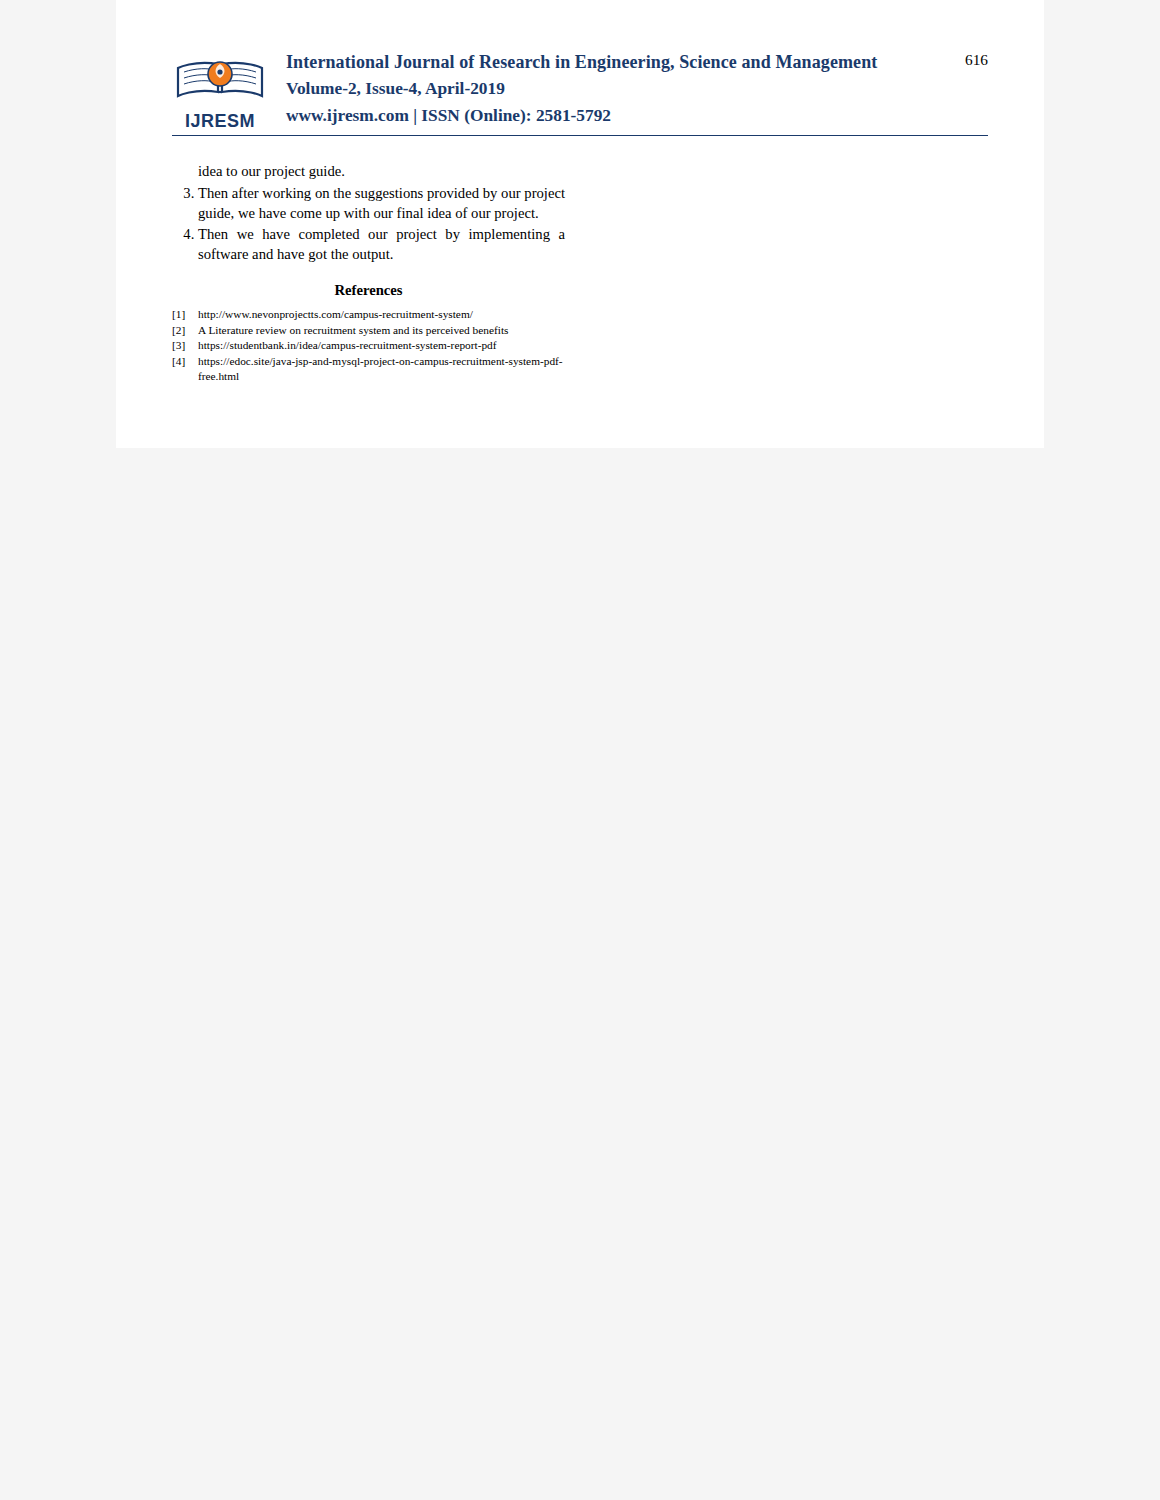IJRESM
International Journal of Research in Engineering, Science and Management
Volume-2, Issue-4, April-2019
www.ijresm.com | ISSN (Online): 2581-5792
616
idea to our project guide.
Then after working on the suggestions provided by our project guide, we have come up with our final idea of our project.
Then we have completed our project by implementing a software and have got the output.
References
[1] http://www.nevonprojectts.com/campus-recruitment-system/
[2] A Literature review on recruitment system and its perceived benefits
[3] https://studentbank.in/idea/campus-recruitment-system-report-pdf
[4] https://edoc.site/java-jsp-and-mysql-project-on-campus-recruitment-system-pdf-free.html